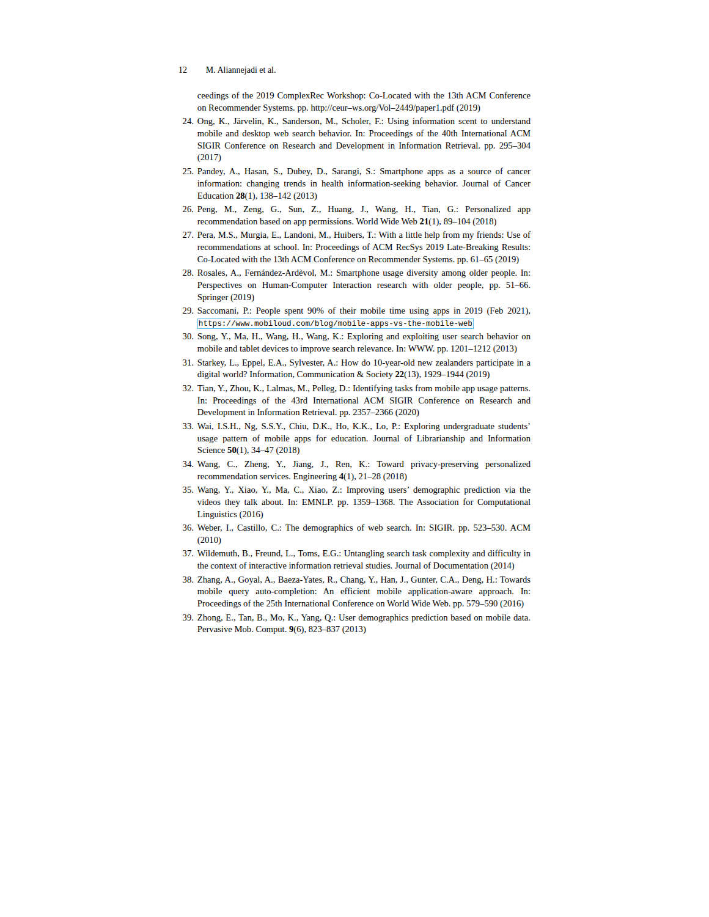12 M. Aliannejadi et al.
ceedings of the 2019 ComplexRec Workshop: Co-Located with the 13th ACM Conference on Recommender Systems. pp. http://ceur–ws.org/Vol–2449/paper1.pdf (2019)
24. Ong, K., Järvelin, K., Sanderson, M., Scholer, F.: Using information scent to understand mobile and desktop web search behavior. In: Proceedings of the 40th International ACM SIGIR Conference on Research and Development in Information Retrieval. pp. 295–304 (2017)
25. Pandey, A., Hasan, S., Dubey, D., Sarangi, S.: Smartphone apps as a source of cancer information: changing trends in health information-seeking behavior. Journal of Cancer Education 28(1), 138–142 (2013)
26. Peng, M., Zeng, G., Sun, Z., Huang, J., Wang, H., Tian, G.: Personalized app recommendation based on app permissions. World Wide Web 21(1), 89–104 (2018)
27. Pera, M.S., Murgia, E., Landoni, M., Huibers, T.: With a little help from my friends: Use of recommendations at school. In: Proceedings of ACM RecSys 2019 Late-Breaking Results: Co-Located with the 13th ACM Conference on Recommender Systems. pp. 61–65 (2019)
28. Rosales, A., Fernández-Ardèvol, M.: Smartphone usage diversity among older people. In: Perspectives on Human-Computer Interaction research with older people, pp. 51–66. Springer (2019)
29. Saccomani, P.: People spent 90% of their mobile time using apps in 2019 (Feb 2021), https://www.mobiloud.com/blog/mobile-apps-vs-the-mobile-web
30. Song, Y., Ma, H., Wang, H., Wang, K.: Exploring and exploiting user search behavior on mobile and tablet devices to improve search relevance. In: WWW. pp. 1201–1212 (2013)
31. Starkey, L., Eppel, E.A., Sylvester, A.: How do 10-year-old new zealanders participate in a digital world? Information, Communication & Society 22(13), 1929–1944 (2019)
32. Tian, Y., Zhou, K., Lalmas, M., Pelleg, D.: Identifying tasks from mobile app usage patterns. In: Proceedings of the 43rd International ACM SIGIR Conference on Research and Development in Information Retrieval. pp. 2357–2366 (2020)
33. Wai, I.S.H., Ng, S.S.Y., Chiu, D.K., Ho, K.K., Lo, P.: Exploring undergraduate students’ usage pattern of mobile apps for education. Journal of Librarianship and Information Science 50(1), 34–47 (2018)
34. Wang, C., Zheng, Y., Jiang, J., Ren, K.: Toward privacy-preserving personalized recommendation services. Engineering 4(1), 21–28 (2018)
35. Wang, Y., Xiao, Y., Ma, C., Xiao, Z.: Improving users’ demographic prediction via the videos they talk about. In: EMNLP. pp. 1359–1368. The Association for Computational Linguistics (2016)
36. Weber, I., Castillo, C.: The demographics of web search. In: SIGIR. pp. 523–530. ACM (2010)
37. Wildemuth, B., Freund, L., Toms, E.G.: Untangling search task complexity and difficulty in the context of interactive information retrieval studies. Journal of Documentation (2014)
38. Zhang, A., Goyal, A., Baeza-Yates, R., Chang, Y., Han, J., Gunter, C.A., Deng, H.: Towards mobile query auto-completion: An efficient mobile application-aware approach. In: Proceedings of the 25th International Conference on World Wide Web. pp. 579–590 (2016)
39. Zhong, E., Tan, B., Mo, K., Yang, Q.: User demographics prediction based on mobile data. Pervasive Mob. Comput. 9(6), 823–837 (2013)